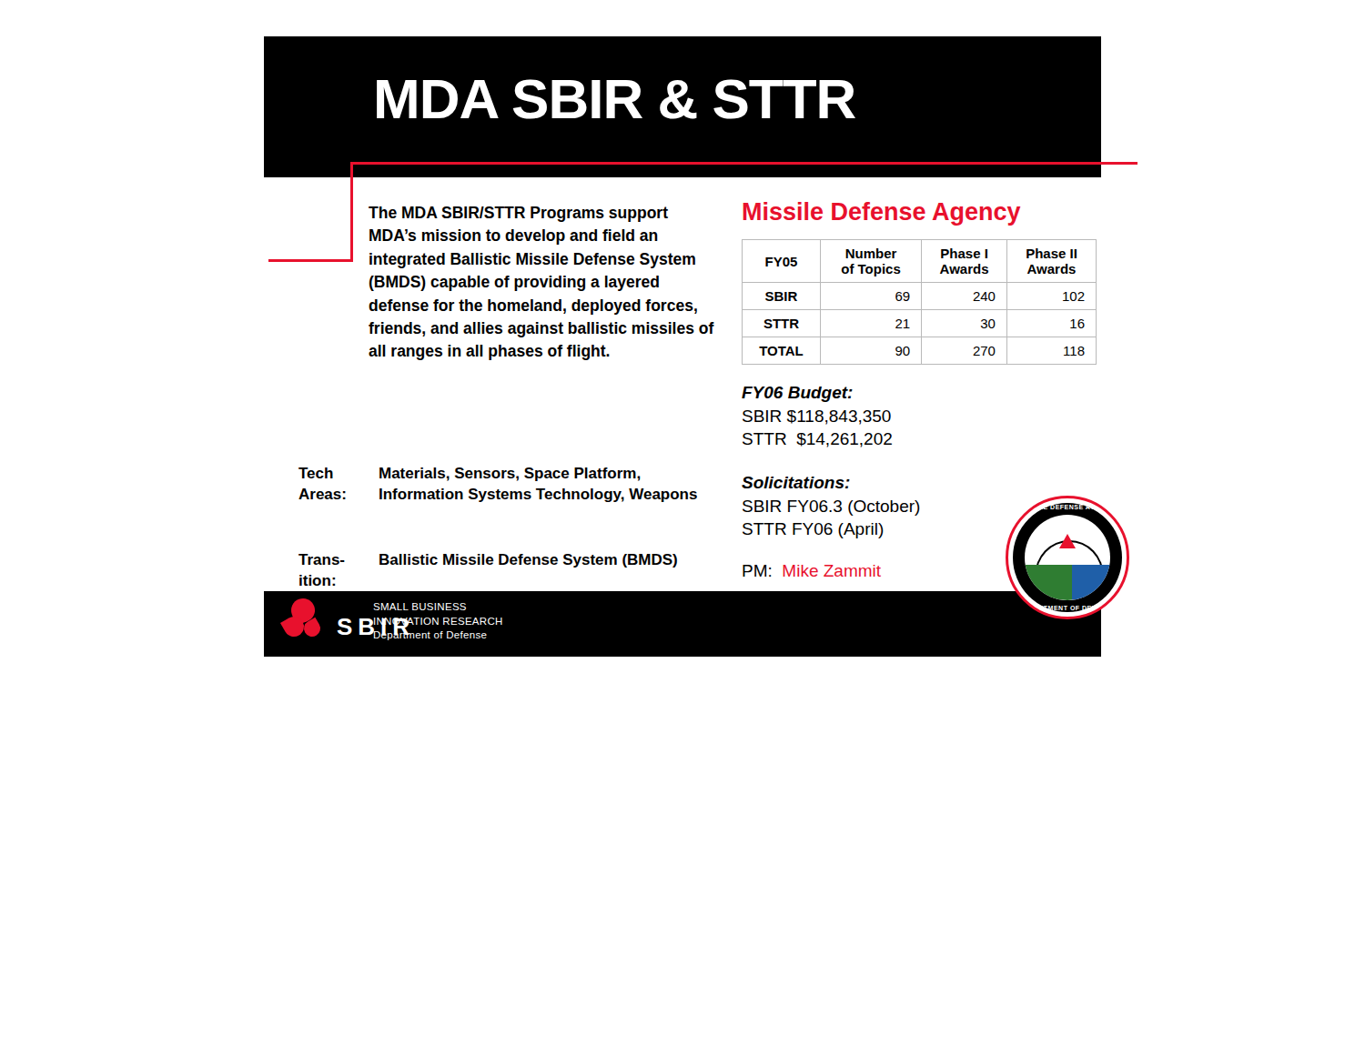MDA SBIR & STTR
The MDA SBIR/STTR Programs support MDA’s mission to develop and field an integrated Ballistic Missile Defense System (BMDS) capable of providing a layered defense for the homeland, deployed forces, friends, and allies against ballistic missiles of all ranges in all phases of flight.
| Tech Areas: | Materials, Sensors, Space Platform, Information Systems Technology, Weapons |
| Trans- ition: | Ballistic Missile Defense System (BMDS) |
Missile Defense Agency
| FY05 | Number of Topics | Phase I Awards | Phase II Awards |
| --- | --- | --- | --- |
| SBIR | 69 | 240 | 102 |
| STTR | 21 | 30 | 16 |
| TOTAL | 90 | 270 | 118 |
FY06 Budget:
SBIR $118,843,350
STTR $14,261,202
Solicitations:
SBIR FY06.3 (October)
STTR FY06 (April)
PM: Mike Zammit
MISSILE DEFENSE AGENCY
DEPARTMENT OF DEFENSE
SBIR
SMALL BUSINESS
INNOVATION RESEARCH
Department of Defense